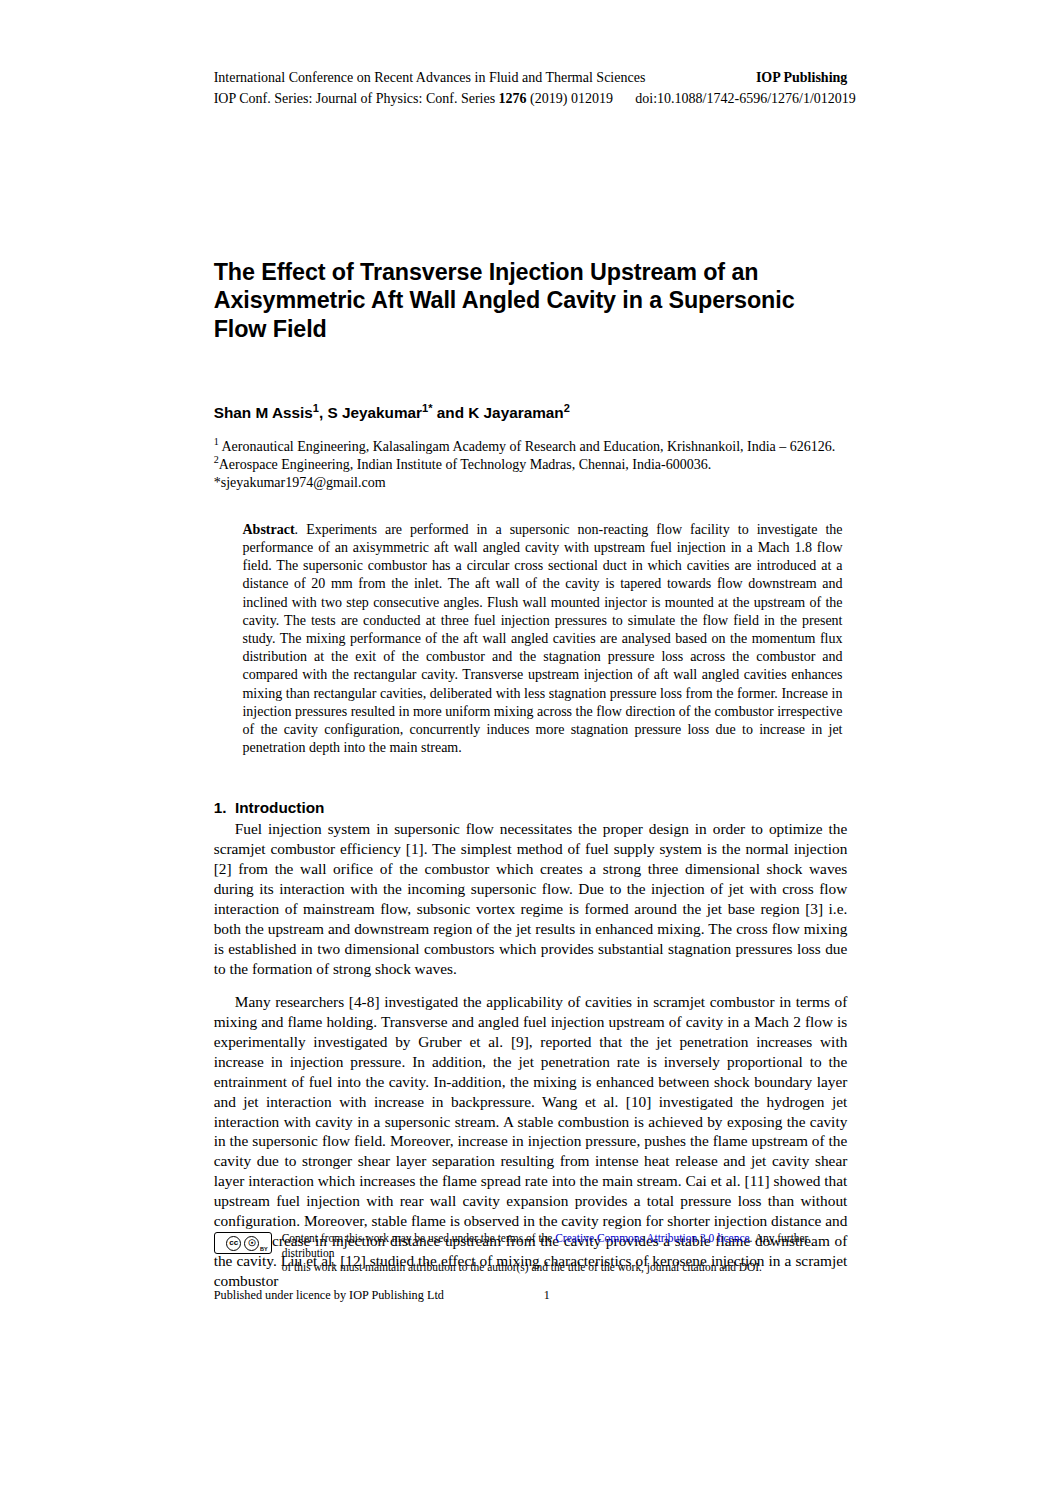International Conference on Recent Advances in Fluid and Thermal Sciences IOP Publishing
IOP Conf. Series: Journal of Physics: Conf. Series 1276 (2019) 012019doi:10.1088/1742-6596/1276/1/012019
The Effect of Transverse Injection Upstream of an Axisymmetric Aft Wall Angled Cavity in a Supersonic Flow Field
Shan M Assis1, S Jeyakumar1* and K Jayaraman2
1 Aeronautical Engineering, Kalasalingam Academy of Research and Education, Krishnankoil, India – 626126.
2Aerospace Engineering, Indian Institute of Technology Madras, Chennai, India-600036.
*sjeyakumar1974@gmail.com
Abstract. Experiments are performed in a supersonic non-reacting flow facility to investigate the performance of an axisymmetric aft wall angled cavity with upstream fuel injection in a Mach 1.8 flow field. The supersonic combustor has a circular cross sectional duct in which cavities are introduced at a distance of 20 mm from the inlet. The aft wall of the cavity is tapered towards flow downstream and inclined with two step consecutive angles. Flush wall mounted injector is mounted at the upstream of the cavity. The tests are conducted at three fuel injection pressures to simulate the flow field in the present study. The mixing performance of the aft wall angled cavities are analysed based on the momentum flux distribution at the exit of the combustor and the stagnation pressure loss across the combustor and compared with the rectangular cavity. Transverse upstream injection of aft wall angled cavities enhances mixing than rectangular cavities, deliberated with less stagnation pressure loss from the former. Increase in injection pressures resulted in more uniform mixing across the flow direction of the combustor irrespective of the cavity configuration, concurrently induces more stagnation pressure loss due to increase in jet penetration depth into the main stream.
1. Introduction
Fuel injection system in supersonic flow necessitates the proper design in order to optimize the scramjet combustor efficiency [1]. The simplest method of fuel supply system is the normal injection [2] from the wall orifice of the combustor which creates a strong three dimensional shock waves during its interaction with the incoming supersonic flow. Due to the injection of jet with cross flow interaction of mainstream flow, subsonic vortex regime is formed around the jet base region [3] i.e. both the upstream and downstream region of the jet results in enhanced mixing. The cross flow mixing is established in two dimensional combustors which provides substantial stagnation pressures loss due to the formation of strong shock waves.
Many researchers [4-8] investigated the applicability of cavities in scramjet combustor in terms of mixing and flame holding. Transverse and angled fuel injection upstream of cavity in a Mach 2 flow is experimentally investigated by Gruber et al. [9], reported that the jet penetration increases with increase in injection pressure. In addition, the jet penetration rate is inversely proportional to the entrainment of fuel into the cavity. In-addition, the mixing is enhanced between shock boundary layer and jet interaction with increase in backpressure. Wang et al. [10] investigated the hydrogen jet interaction with cavity in a supersonic stream. A stable combustion is achieved by exposing the cavity in the supersonic flow field. Moreover, increase in injection pressure, pushes the flame upstream of the cavity due to stronger shear layer separation resulting from intense heat release and jet cavity shear layer interaction which increases the flame spread rate into the main stream. Cai et al. [11] showed that upstream fuel injection with rear wall cavity expansion provides a total pressure loss than without configuration. Moreover, stable flame is observed in the cavity region for shorter injection distance and further increase in injection distance upstream from the cavity provides a stable flame downstream of the cavity. Liu et al. [12] studied the effect of mixing characteristics of kerosene injection in a scramjet combustor
cc ☉ BY
Content from this work may be used under the terms of the Creative Commons Attribution 3.0 licence. Any further distribution
of this work must maintain attribution to the author(s) and the title of the work, journal citation and DOI.
Published under licence by IOP Publishing Ltd 1